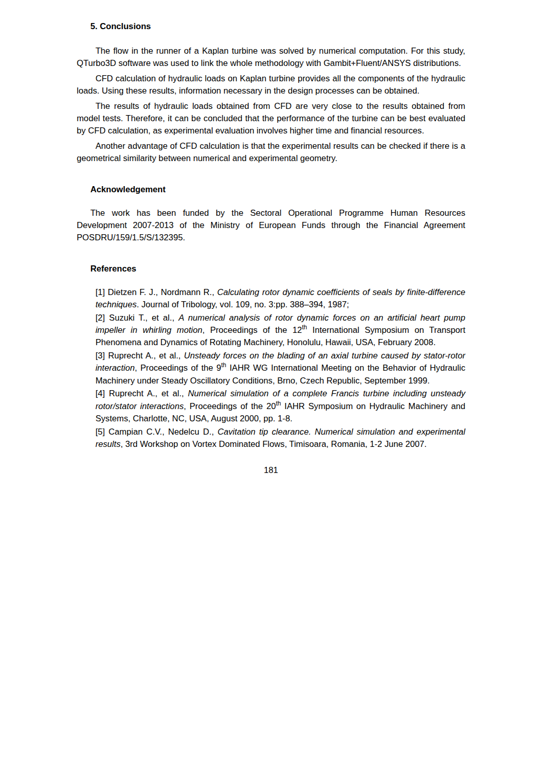5. Conclusions
The flow in the runner of a Kaplan turbine was solved by numerical computation. For this study, QTurbo3D software was used to link the whole methodology with Gambit+Fluent/ANSYS distributions.
CFD calculation of hydraulic loads on Kaplan turbine provides all the components of the hydraulic loads. Using these results, information necessary in the design processes can be obtained.
The results of hydraulic loads obtained from CFD are very close to the results obtained from model tests. Therefore, it can be concluded that the performance of the turbine can be best evaluated by CFD calculation, as experimental evaluation involves higher time and financial resources.
Another advantage of CFD calculation is that the experimental results can be checked if there is a geometrical similarity between numerical and experimental geometry.
Acknowledgement
The work has been funded by the Sectoral Operational Programme Human Resources Development 2007-2013 of the Ministry of European Funds through the Financial Agreement POSDRU/159/1.5/S/132395.
References
[1] Dietzen F. J., Nordmann R., Calculating rotor dynamic coefficients of seals by finite-difference techniques. Journal of Tribology, vol. 109, no. 3:pp. 388–394, 1987;
[2] Suzuki T., et al., A numerical analysis of rotor dynamic forces on an artificial heart pump impeller in whirling motion, Proceedings of the 12th International Symposium on Transport Phenomena and Dynamics of Rotating Machinery, Honolulu, Hawaii, USA, February 2008.
[3] Ruprecht A., et al., Unsteady forces on the blading of an axial turbine caused by stator-rotor interaction, Proceedings of the 9th IAHR WG International Meeting on the Behavior of Hydraulic Machinery under Steady Oscillatory Conditions, Brno, Czech Republic, September 1999.
[4] Ruprecht A., et al., Numerical simulation of a complete Francis turbine including unsteady rotor/stator interactions, Proceedings of the 20th IAHR Symposium on Hydraulic Machinery and Systems, Charlotte, NC, USA, August 2000, pp. 1-8.
[5] Campian C.V., Nedelcu D., Cavitation tip clearance. Numerical simulation and experimental results, 3rd Workshop on Vortex Dominated Flows, Timisoara, Romania, 1-2 June 2007.
181